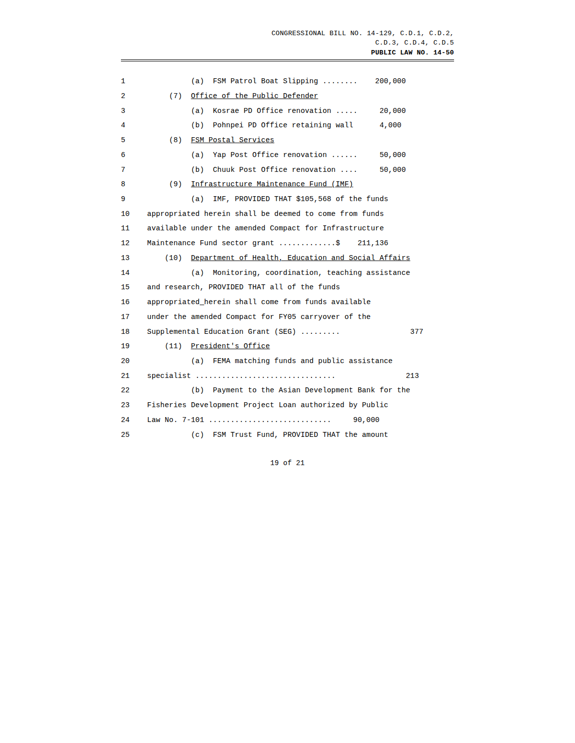CONGRESSIONAL BILL NO. 14-129, C.D.1, C.D.2,
C.D.3, C.D.4, C.D.5
PUBLIC LAW NO. 14-50
| 1 | (a) FSM Patrol Boat Slipping ........ 200,000 |
| 2 | (7) Office of the Public Defender |
| 3 | (a) Kosrae PD Office renovation ..... 20,000 |
| 4 | (b) Pohnpei PD Office retaining wall 4,000 |
| 5 | (8) FSM Postal Services |
| 6 | (a) Yap Post Office renovation ...... 50,000 |
| 7 | (b) Chuuk Post Office renovation .... 50,000 |
| 8 | (9) Infrastructure Maintenance Fund (IMF) |
| 9 | (a) IMF, PROVIDED THAT $105,568 of the funds |
| 10 | appropriated herein shall be deemed to come from funds |
| 11 | available under the amended Compact for Infrastructure |
| 12 | Maintenance Fund sector grant .............$ 211,136 |
| 13 | (10) Department of Health, Education and Social Affairs |
| 14 | (a) Monitoring, coordination, teaching assistance |
| 15 | and research, PROVIDED THAT all of the funds |
| 16 | appropriated herein shall come from funds available |
| 17 | under the amended Compact for FY05 carryover of the |
| 18 | Supplemental Education Grant (SEG) ......... 377 |
| 19 | (11) President's Office |
| 20 | (a) FEMA matching funds and public assistance |
| 21 | specialist ................................ 213 |
| 22 | (b) Payment to the Asian Development Bank for the |
| 23 | Fisheries Development Project Loan authorized by Public |
| 24 | Law No. 7-101 ............................ 90,000 |
| 25 | (c) FSM Trust Fund, PROVIDED THAT the amount |
19 of 21